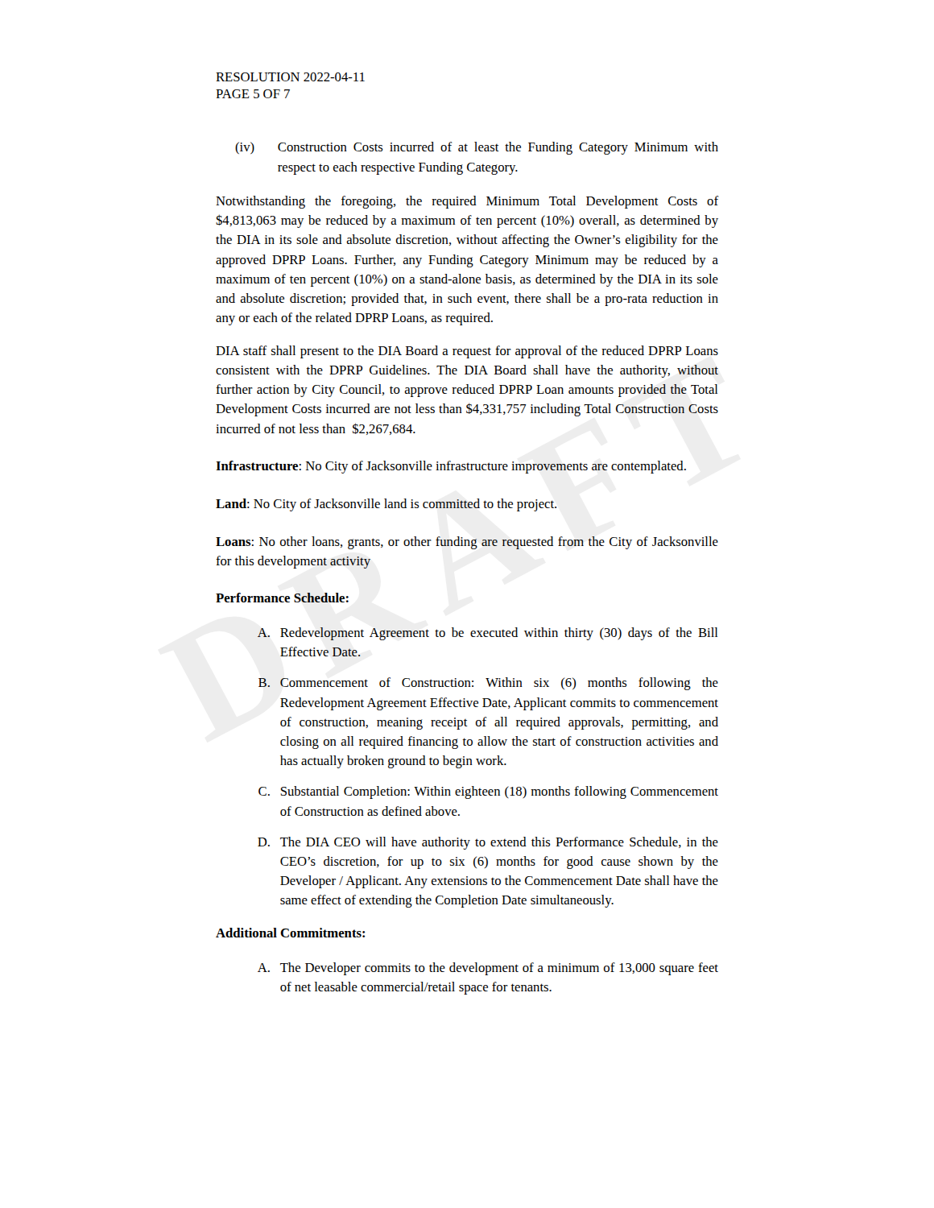DRAFT
RESOLUTION 2022-04-11
PAGE 5 OF 7
(iv)
Construction Costs incurred of at least the Funding Category Minimum with respect to each respective Funding Category.
Notwithstanding the foregoing, the required Minimum Total Development Costs of $4,813,063 may be reduced by a maximum of ten percent (10%) overall, as determined by the DIA in its sole and absolute discretion, without affecting the Owner’s eligibility for the approved DPRP Loans. Further, any Funding Category Minimum may be reduced by a maximum of ten percent (10%) on a stand-alone basis, as determined by the DIA in its sole and absolute discretion; provided that, in such event, there shall be a pro-rata reduction in any or each of the related DPRP Loans, as required.
DIA staff shall present to the DIA Board a request for approval of the reduced DPRP Loans consistent with the DPRP Guidelines. The DIA Board shall have the authority, without further action by City Council, to approve reduced DPRP Loan amounts provided the Total Development Costs incurred are not less than $4,331,757 including Total Construction Costs incurred of not less than $2,267,684.
Infrastructure: No City of Jacksonville infrastructure improvements are contemplated.
Land: No City of Jacksonville land is committed to the project.
Loans: No other loans, grants, or other funding are requested from the City of Jacksonville for this development activity
Performance Schedule:
Redevelopment Agreement to be executed within thirty (30) days of the Bill Effective Date.
Commencement of Construction: Within six (6) months following the Redevelopment Agreement Effective Date, Applicant commits to commencement of construction, meaning receipt of all required approvals, permitting, and closing on all required financing to allow the start of construction activities and has actually broken ground to begin work.
Substantial Completion: Within eighteen (18) months following Commencement of Construction as defined above.
The DIA CEO will have authority to extend this Performance Schedule, in the CEO’s discretion, for up to six (6) months for good cause shown by the Developer / Applicant. Any extensions to the Commencement Date shall have the same effect of extending the Completion Date simultaneously.
Additional Commitments:
The Developer commits to the development of a minimum of 13,000 square feet of net leasable commercial/retail space for tenants.